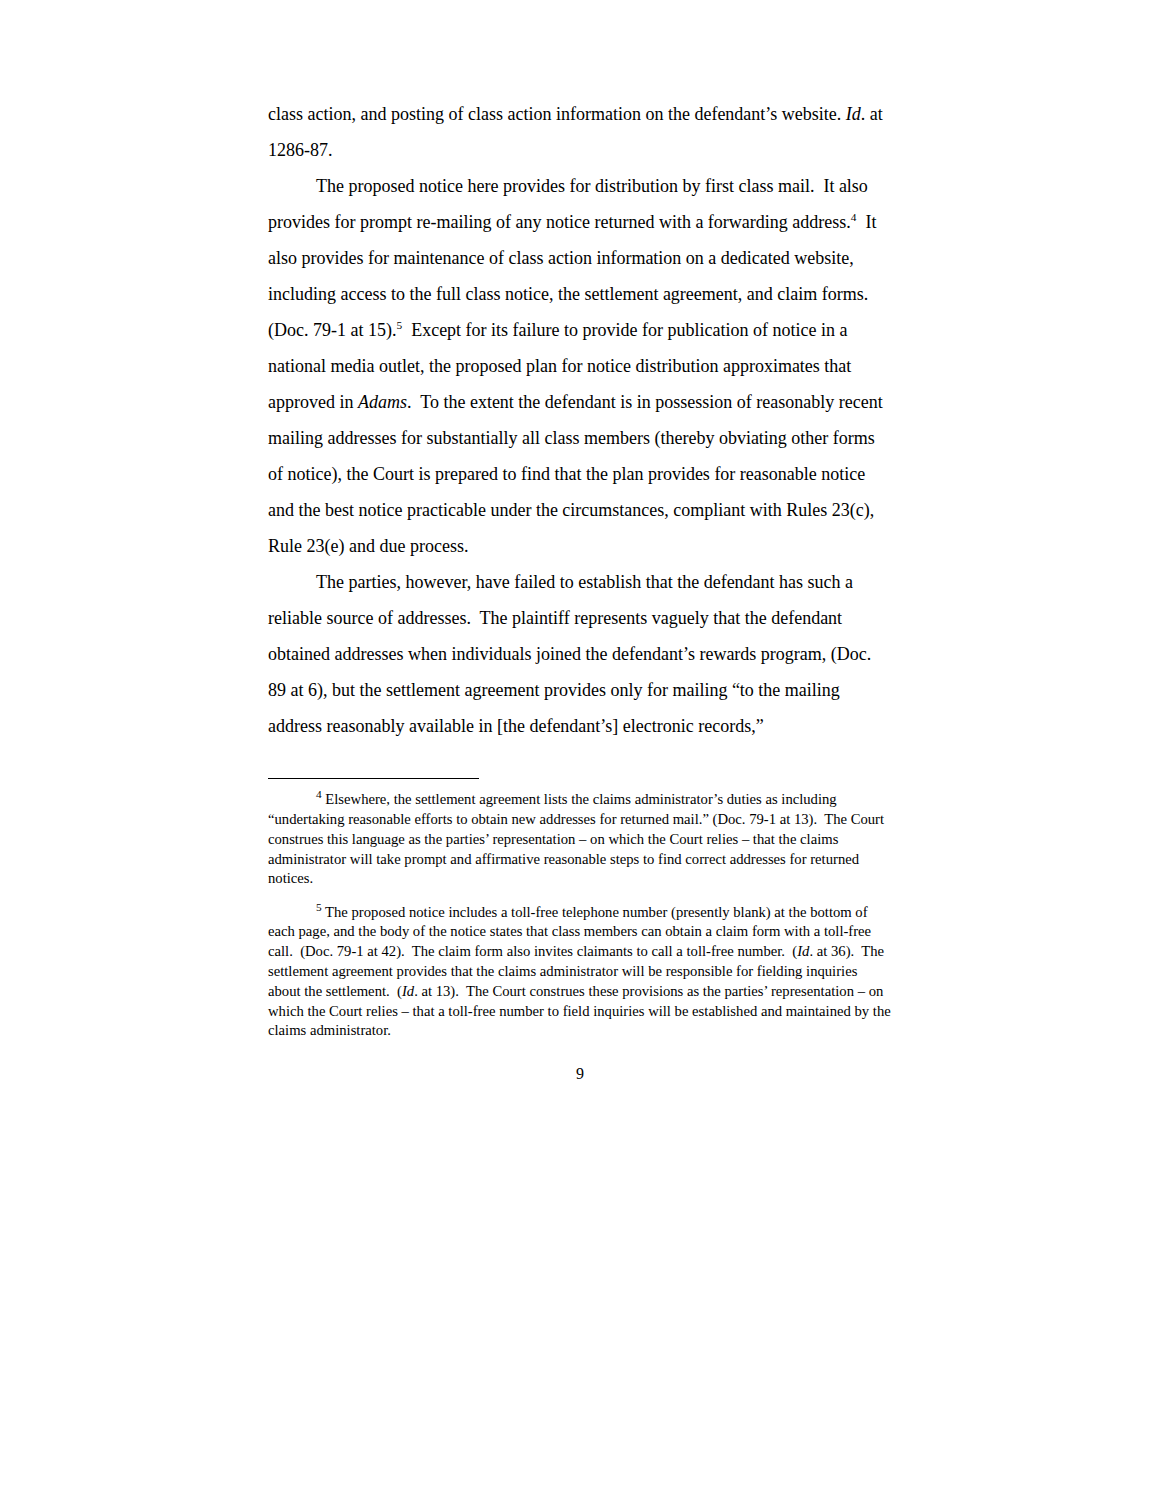class action, and posting of class action information on the defendant’s website. Id. at 1286-87.
The proposed notice here provides for distribution by first class mail. It also provides for prompt re-mailing of any notice returned with a forwarding address.4 It also provides for maintenance of class action information on a dedicated website, including access to the full class notice, the settlement agreement, and claim forms. (Doc. 79-1 at 15).5 Except for its failure to provide for publication of notice in a national media outlet, the proposed plan for notice distribution approximates that approved in Adams. To the extent the defendant is in possession of reasonably recent mailing addresses for substantially all class members (thereby obviating other forms of notice), the Court is prepared to find that the plan provides for reasonable notice and the best notice practicable under the circumstances, compliant with Rules 23(c), Rule 23(e) and due process.
The parties, however, have failed to establish that the defendant has such a reliable source of addresses. The plaintiff represents vaguely that the defendant obtained addresses when individuals joined the defendant’s rewards program, (Doc. 89 at 6), but the settlement agreement provides only for mailing “to the mailing address reasonably available in [the defendant’s] electronic records,”
4 Elsewhere, the settlement agreement lists the claims administrator’s duties as including “undertaking reasonable efforts to obtain new addresses for returned mail.” (Doc. 79-1 at 13). The Court construes this language as the parties’ representation – on which the Court relies – that the claims administrator will take prompt and affirmative reasonable steps to find correct addresses for returned notices.
5 The proposed notice includes a toll-free telephone number (presently blank) at the bottom of each page, and the body of the notice states that class members can obtain a claim form with a toll-free call. (Doc. 79-1 at 42). The claim form also invites claimants to call a toll-free number. (Id. at 36). The settlement agreement provides that the claims administrator will be responsible for fielding inquiries about the settlement. (Id. at 13). The Court construes these provisions as the parties’ representation – on which the Court relies – that a toll-free number to field inquiries will be established and maintained by the claims administrator.
9